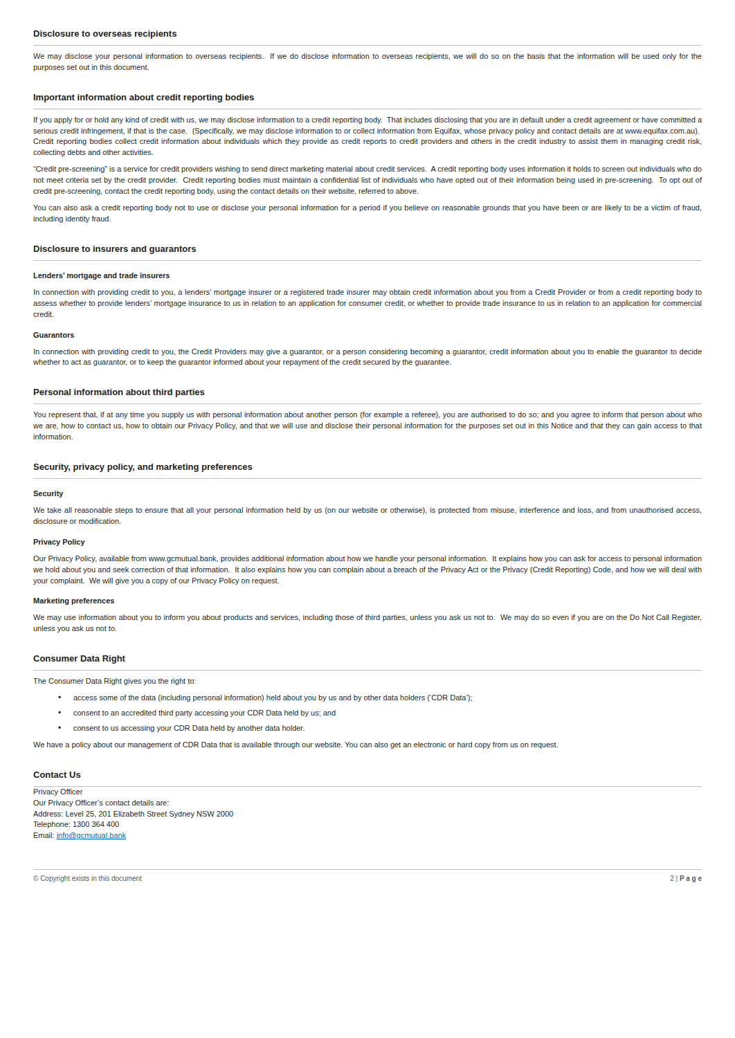Disclosure to overseas recipients
We may disclose your personal information to overseas recipients. If we do disclose information to overseas recipients, we will do so on the basis that the information will be used only for the purposes set out in this document.
Important information about credit reporting bodies
If you apply for or hold any kind of credit with us, we may disclose information to a credit reporting body. That includes disclosing that you are in default under a credit agreement or have committed a serious credit infringement, if that is the case. (Specifically, we may disclose information to or collect information from Equifax, whose privacy policy and contact details are at www.equifax.com.au). Credit reporting bodies collect credit information about individuals which they provide as credit reports to credit providers and others in the credit industry to assist them in managing credit risk, collecting debts and other activities.
“Credit pre-screening” is a service for credit providers wishing to send direct marketing material about credit services. A credit reporting body uses information it holds to screen out individuals who do not meet criteria set by the credit provider. Credit reporting bodies must maintain a confidential list of individuals who have opted out of their information being used in pre-screening. To opt out of credit pre-screening, contact the credit reporting body, using the contact details on their website, referred to above.
You can also ask a credit reporting body not to use or disclose your personal information for a period if you believe on reasonable grounds that you have been or are likely to be a victim of fraud, including identity fraud.
Disclosure to insurers and guarantors
Lenders’ mortgage and trade insurers
In connection with providing credit to you, a lenders’ mortgage insurer or a registered trade insurer may obtain credit information about you from a Credit Provider or from a credit reporting body to assess whether to provide lenders’ mortgage insurance to us in relation to an application for consumer credit, or whether to provide trade insurance to us in relation to an application for commercial credit.
Guarantors
In connection with providing credit to you, the Credit Providers may give a guarantor, or a person considering becoming a guarantor, credit information about you to enable the guarantor to decide whether to act as guarantor, or to keep the guarantor informed about your repayment of the credit secured by the guarantee.
Personal information about third parties
You represent that, if at any time you supply us with personal information about another person (for example a referee), you are authorised to do so; and you agree to inform that person about who we are, how to contact us, how to obtain our Privacy Policy, and that we will use and disclose their personal information for the purposes set out in this Notice and that they can gain access to that information.
Security, privacy policy, and marketing preferences
Security
We take all reasonable steps to ensure that all your personal information held by us (on our website or otherwise), is protected from misuse, interference and loss, and from unauthorised access, disclosure or modification.
Privacy Policy
Our Privacy Policy, available from www.gcmutual.bank, provides additional information about how we handle your personal information. It explains how you can ask for access to personal information we hold about you and seek correction of that information. It also explains how you can complain about a breach of the Privacy Act or the Privacy (Credit Reporting) Code, and how we will deal with your complaint. We will give you a copy of our Privacy Policy on request.
Marketing preferences
We may use information about you to inform you about products and services, including those of third parties, unless you ask us not to. We may do so even if you are on the Do Not Call Register, unless you ask us not to.
Consumer Data Right
The Consumer Data Right gives you the right to:
access some of the data (including personal information) held about you by us and by other data holders (‘CDR Data’);
consent to an accredited third party accessing your CDR Data held by us; and
consent to us accessing your CDR Data held by another data holder.
We have a policy about our management of CDR Data that is available through our website. You can also get an electronic or hard copy from us on request.
Contact Us
Privacy Officer
Our Privacy Officer’s contact details are:
Address: Level 25, 201 Elizabeth Street Sydney NSW 2000
Telephone: 1300 364 400
Email: info@gcmutual.bank
© Copyright exists in this document 2 | P a g e